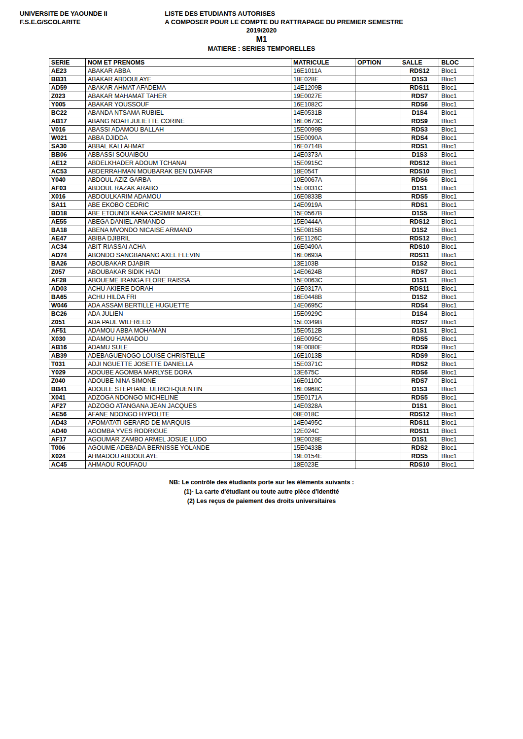UNIVERSITE DE YAOUNDE II
LISTE DES ETUDIANTS AUTORISES
F.S.E.G/SCOLARITE
A COMPOSER POUR LE COMPTE DU RATTRAPAGE DU PREMIER SEMESTRE
2019/2020
M1
MATIERE : SERIES TEMPORELLES
| SERIE | NOM ET PRENOMS | MATRICULE | OPTION | SALLE | BLOC |
| --- | --- | --- | --- | --- | --- |
| AE23 | ABAKAR ABBA | 16E1011A | | RDS12 | Bloc1 |
| BB31 | ABAKAR ABDOULAYE | 18E028E | | D1S3 | Bloc1 |
| AD59 | ABAKAR AHMAT AFADEMA | 14E1209B | | RDS11 | Bloc1 |
| Z023 | ABAKAR MAHAMAT TAHER | 19E0027E | | RDS7 | Bloc1 |
| Y005 | ABAKAR YOUSSOUF | 16E1082C | | RDS6 | Bloc1 |
| BC22 | ABANDA NTSAMA RUBIEL | 14E0531B | | D1S4 | Bloc1 |
| AB17 | ABANG NOAH JULIETTE CORINE | 16E0673C | | RDS9 | Bloc1 |
| V016 | ABASSI ADAMOU BALLAH | 15E0099B | | RDS3 | Bloc1 |
| W021 | ABBA DJIDDA | 15E0090A | | RDS4 | Bloc1 |
| SA30 | ABBAL KALI AHMAT | 16E0714B | | RDS1 | Bloc1 |
| BB06 | ABBASSI SOUAIBOU | 14E0373A | | D1S3 | Bloc1 |
| AE12 | ABDELKHADER ADOUM TCHANAI | 15E0915C | | RDS12 | Bloc1 |
| AC53 | ABDERRAHMAN MOUBARAK BEN DJAFAR | 18E054T | | RDS10 | Bloc1 |
| Y040 | ABDOUL AZIZ GARBA | 10E0067A | | RDS6 | Bloc1 |
| AF03 | ABDOUL RAZAK ARABO | 15E0031C | | D1S1 | Bloc1 |
| X016 | ABDOULKARIM ADAMOU | 16E0833B | | RDS5 | Bloc1 |
| SA11 | ABE EKOBO CEDRIC | 14E0919A | | RDS1 | Bloc1 |
| BD18 | ABE ETOUNDI KANA CASIMIR MARCEL | 15E0567B | | D1S5 | Bloc1 |
| AE55 | ABEGA DANIEL ARMANDO | 15E0444A | | RDS12 | Bloc1 |
| BA18 | ABENA MVONDO NICAISE ARMAND | 15E0815B | | D1S2 | Bloc1 |
| AE47 | ABIBA DJIBRIL | 16E1126C | | RDS12 | Bloc1 |
| AC34 | ABIT RIASSAI ACHA | 16E0490A | | RDS10 | Bloc1 |
| AD74 | ABONDO SANGBANANG AXEL FLEVIN | 16E0693A | | RDS11 | Bloc1 |
| BA26 | ABOUBAKAR DJABIR | 13E103B | | D1S2 | Bloc1 |
| Z057 | ABOUBAKAR SIDIK HADI | 14E0624B | | RDS7 | Bloc1 |
| AF28 | ABOUEME IRANGA FLORE RAISSA | 15E0063C | | D1S1 | Bloc1 |
| AD03 | ACHU AKIERE DORAH | 16E0317A | | RDS11 | Bloc1 |
| BA65 | ACHU HILDA FRI | 16E0448B | | D1S2 | Bloc1 |
| W046 | ADA ASSAM BERTILLE HUGUETTE | 14E0695C | | RDS4 | Bloc1 |
| BC26 | ADA JULIEN | 15E0929C | | D1S4 | Bloc1 |
| Z051 | ADA PAUL WILFREED | 15E0349B | | RDS7 | Bloc1 |
| AF51 | ADAMOU ABBA MOHAMAN | 15E0512B | | D1S1 | Bloc1 |
| X030 | ADAMOU HAMADOU | 16E0095C | | RDS5 | Bloc1 |
| AB16 | ADAMU SULE | 19E0080E | | RDS9 | Bloc1 |
| AB39 | ADEBAGUENOGO LOUISE CHRISTELLE | 16E1013B | | RDS9 | Bloc1 |
| T031 | ADJI NGUETTE JOSETTE DANIELLA | 15E0371C | | RDS2 | Bloc1 |
| Y029 | ADOUBE AGOMBA MARLYSE DORA | 13E675C | | RDS6 | Bloc1 |
| Z040 | ADOUBE NINA SIMONE | 16E0110C | | RDS7 | Bloc1 |
| BB41 | ADOULE STEPHANE ULRICH-QUENTIN | 16E0968C | | D1S3 | Bloc1 |
| X041 | ADZOGA NDONGO MICHELINE | 15E0171A | | RDS5 | Bloc1 |
| AF27 | ADZOGO ATANGANA JEAN JACQUES | 14E0328A | | D1S1 | Bloc1 |
| AE56 | AFANE NDONGO HYPOLITE | 08E018C | | RDS12 | Bloc1 |
| AD43 | AFOMATATI GERARD DE MARQUIS | 14E0495C | | RDS11 | Bloc1 |
| AD40 | AGOMBA YVES RODRIGUE | 12E024C | | RDS11 | Bloc1 |
| AF17 | AGOUMAR ZAMBO ARMEL JOSUE LUDO | 19E0028E | | D1S1 | Bloc1 |
| T006 | AGOUME ADEBADA BERNISSE YOLANDE | 15E0433B | | RDS2 | Bloc1 |
| X024 | AHMADOU ABDOULAYE | 19E0154E | | RDS5 | Bloc1 |
| AC45 | AHMAOU ROUFAOU | 18E023E | | RDS10 | Bloc1 |
NB: Le contrôle des étudiants porte sur les éléments suivants :
(1)- La carte d'étudiant ou toute autre pièce d'identité
(2) Les reçus de paiement des droits universitaires